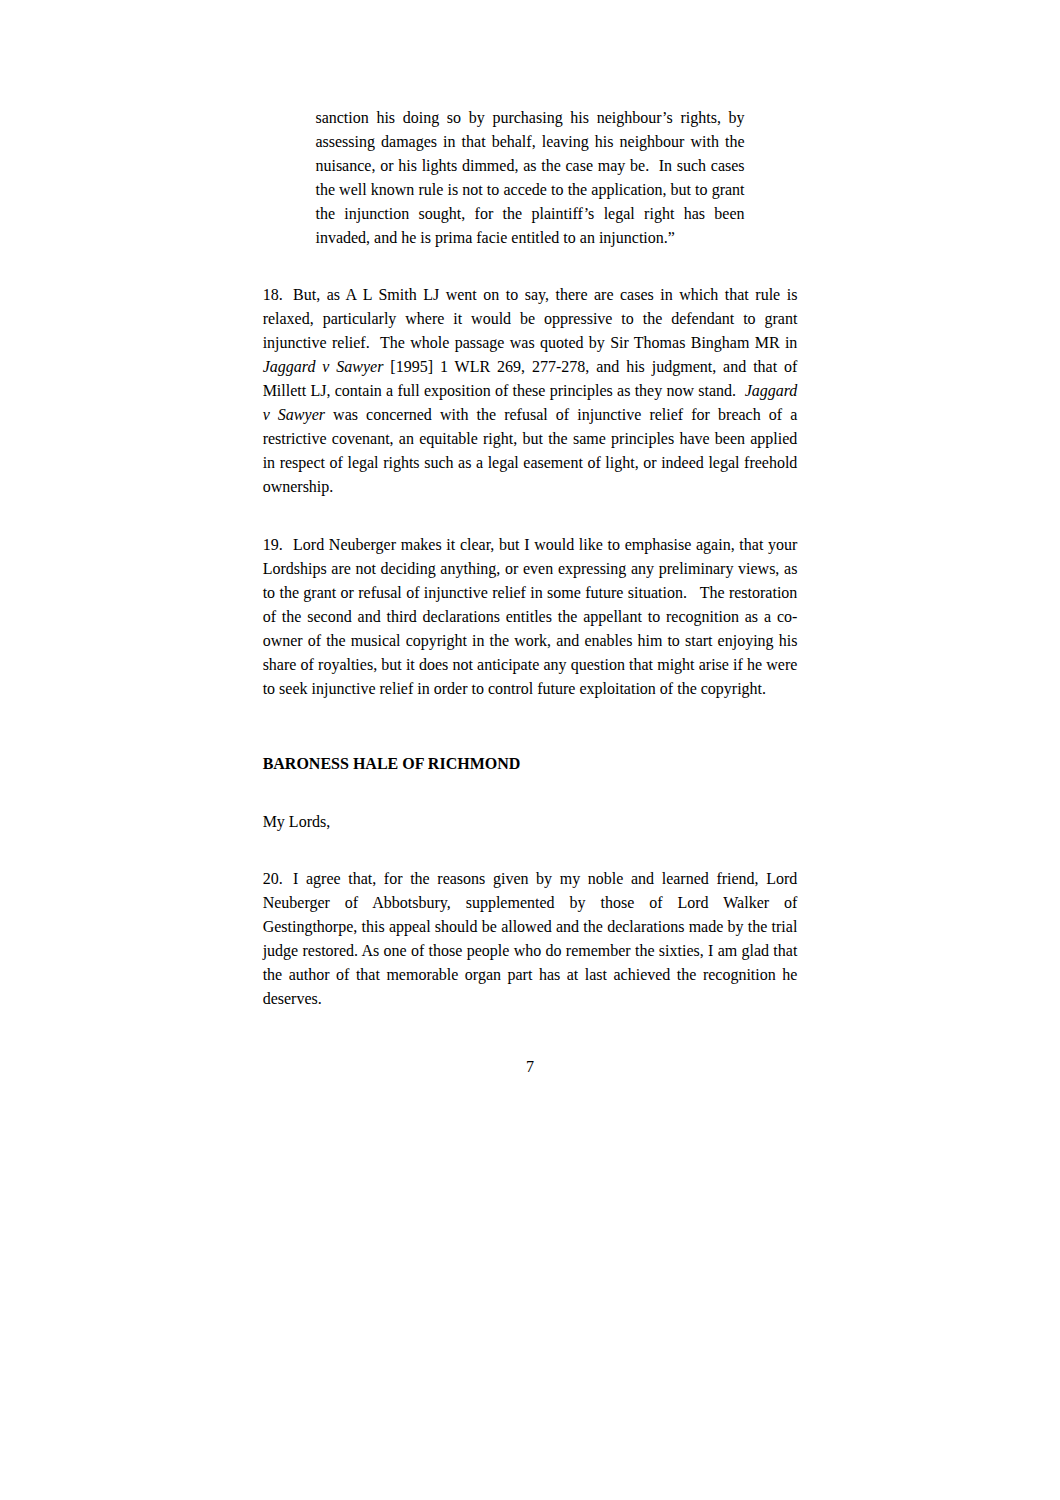sanction his doing so by purchasing his neighbour’s rights, by assessing damages in that behalf, leaving his neighbour with the nuisance, or his lights dimmed, as the case may be. In such cases the well known rule is not to accede to the application, but to grant the injunction sought, for the plaintiff’s legal right has been invaded, and he is prima facie entitled to an injunction.”
18. But, as A L Smith LJ went on to say, there are cases in which that rule is relaxed, particularly where it would be oppressive to the defendant to grant injunctive relief. The whole passage was quoted by Sir Thomas Bingham MR in Jaggard v Sawyer [1995] 1 WLR 269, 277-278, and his judgment, and that of Millett LJ, contain a full exposition of these principles as they now stand. Jaggard v Sawyer was concerned with the refusal of injunctive relief for breach of a restrictive covenant, an equitable right, but the same principles have been applied in respect of legal rights such as a legal easement of light, or indeed legal freehold ownership.
19. Lord Neuberger makes it clear, but I would like to emphasise again, that your Lordships are not deciding anything, or even expressing any preliminary views, as to the grant or refusal of injunctive relief in some future situation. The restoration of the second and third declarations entitles the appellant to recognition as a co-owner of the musical copyright in the work, and enables him to start enjoying his share of royalties, but it does not anticipate any question that might arise if he were to seek injunctive relief in order to control future exploitation of the copyright.
BARONESS HALE OF RICHMOND
My Lords,
20. I agree that, for the reasons given by my noble and learned friend, Lord Neuberger of Abbotsbury, supplemented by those of Lord Walker of Gestingthorpe, this appeal should be allowed and the declarations made by the trial judge restored. As one of those people who do remember the sixties, I am glad that the author of that memorable organ part has at last achieved the recognition he deserves.
7